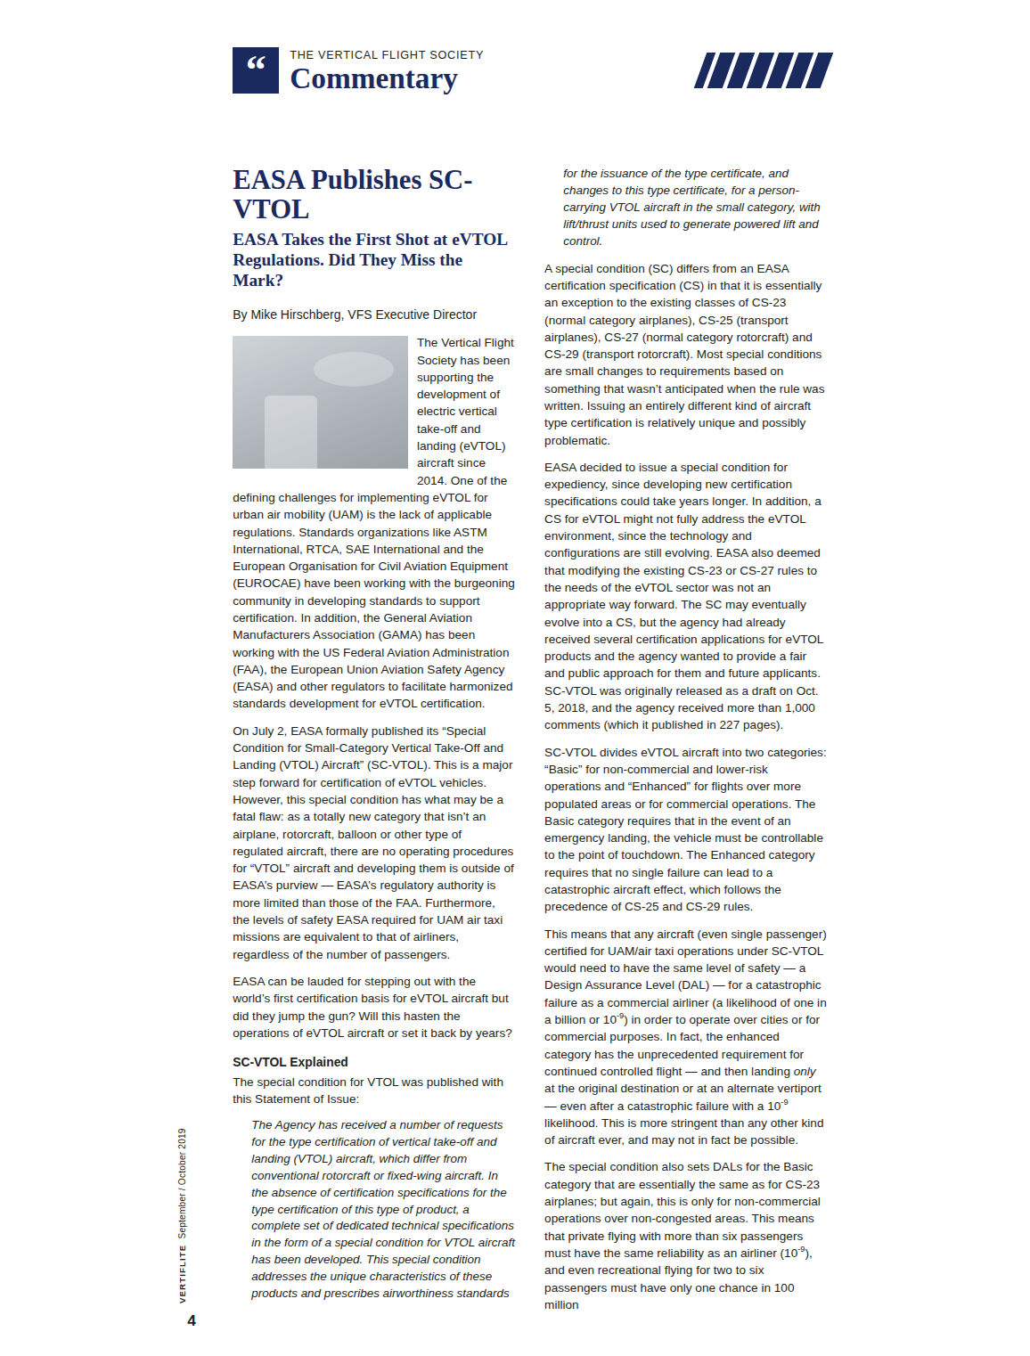“
The Vertical Flight Society
Commentary
EASA Publishes SC-VTOL
EASA Takes the First Shot at eVTOL Regulations. Did They Miss the Mark?
By Mike Hirschberg, VFS Executive Director
The Vertical Flight Society has been supporting the development of electric vertical take-off and landing (eVTOL) aircraft since 2014. One of the defining challenges for implementing eVTOL for urban air mobility (UAM) is the lack of applicable regulations. Standards organizations like ASTM International, RTCA, SAE International and the European Organisation for Civil Aviation Equipment (EUROCAE) have been working with the burgeoning community in developing standards to support certification. In addition, the General Aviation Manufacturers Association (GAMA) has been working with the US Federal Aviation Administration (FAA), the European Union Aviation Safety Agency (EASA) and other regulators to facilitate harmonized standards development for eVTOL certification.
On July 2, EASA formally published its “Special Condition for Small-Category Vertical Take-Off and Landing (VTOL) Aircraft” (SC-VTOL). This is a major step forward for certification of eVTOL vehicles. However, this special condition has what may be a fatal flaw: as a totally new category that isn’t an airplane, rotorcraft, balloon or other type of regulated aircraft, there are no operating procedures for “VTOL” aircraft and developing them is outside of EASA’s purview — EASA’s regulatory authority is more limited than those of the FAA. Furthermore, the levels of safety EASA required for UAM air taxi missions are equivalent to that of airliners, regardless of the number of passengers.
EASA can be lauded for stepping out with the world’s first certification basis for eVTOL aircraft but did they jump the gun? Will this hasten the operations of eVTOL aircraft or set it back by years?
SC-VTOL Explained
The special condition for VTOL was published with this Statement of Issue:
The Agency has received a number of requests for the type certification of vertical take-off and landing (VTOL) aircraft, which differ from conventional rotorcraft or fixed-wing aircraft. In the absence of certification specifications for the type certification of this type of product, a complete set of dedicated technical specifications in the form of a special condition for VTOL aircraft has been developed. This special condition addresses the unique characteristics of these products and prescribes airworthiness standards for the issuance of the type certificate, and changes to this type certificate, for a person-carrying VTOL aircraft in the small category, with lift/thrust units used to generate powered lift and control.
A special condition (SC) differs from an EASA certification specification (CS) in that it is essentially an exception to the existing classes of CS-23 (normal category airplanes), CS-25 (transport airplanes), CS-27 (normal category rotorcraft) and CS-29 (transport rotorcraft). Most special conditions are small changes to requirements based on something that wasn’t anticipated when the rule was written. Issuing an entirely different kind of aircraft type certification is relatively unique and possibly problematic.
EASA decided to issue a special condition for expediency, since developing new certification specifications could take years longer. In addition, a CS for eVTOL might not fully address the eVTOL environment, since the technology and configurations are still evolving. EASA also deemed that modifying the existing CS-23 or CS-27 rules to the needs of the eVTOL sector was not an appropriate way forward. The SC may eventually evolve into a CS, but the agency had already received several certification applications for eVTOL products and the agency wanted to provide a fair and public approach for them and future applicants. SC-VTOL was originally released as a draft on Oct. 5, 2018, and the agency received more than 1,000 comments (which it published in 227 pages).
SC-VTOL divides eVTOL aircraft into two categories: “Basic” for non-commercial and lower-risk operations and “Enhanced” for flights over more populated areas or for commercial operations. The Basic category requires that in the event of an emergency landing, the vehicle must be controllable to the point of touchdown. The Enhanced category requires that no single failure can lead to a catastrophic aircraft effect, which follows the precedence of CS-25 and CS-29 rules.
This means that any aircraft (even single passenger) certified for UAM/air taxi operations under SC-VTOL would need to have the same level of safety — a Design Assurance Level (DAL) — for a catastrophic failure as a commercial airliner (a likelihood of one in a billion or 10-9) in order to operate over cities or for commercial purposes. In fact, the enhanced category has the unprecedented requirement for continued controlled flight — and then landing only at the original destination or at an alternate vertiport — even after a catastrophic failure with a 10-9 likelihood. This is more stringent than any other kind of aircraft ever, and may not in fact be possible.
The special condition also sets DALs for the Basic category that are essentially the same as for CS-23 airplanes; but again, this is only for non-commercial operations over non-congested areas. This means that private flying with more than six passengers must have the same reliability as an airliner (10-9), and even recreational flying for two to six passengers must have only one chance in 100 million
VERTIFLITE September / October 2019
4